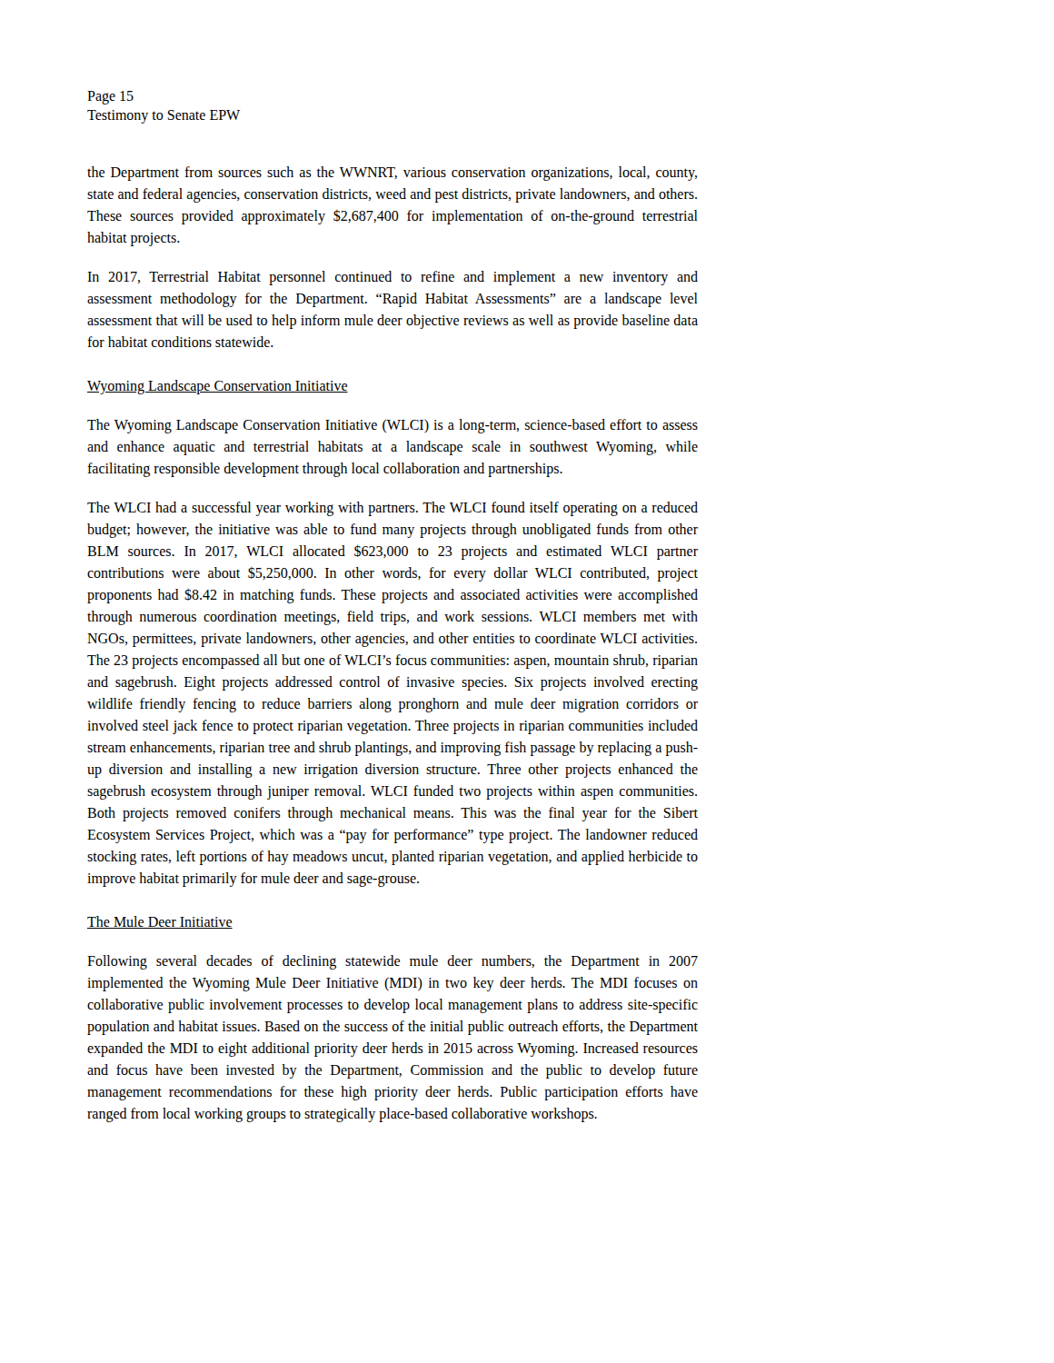Page 15
Testimony to Senate EPW
the Department from sources such as the WWNRT, various conservation organizations, local, county, state and federal agencies, conservation districts, weed and pest districts, private landowners, and others. These sources provided approximately $2,687,400 for implementation of on-the-ground terrestrial habitat projects.
In 2017, Terrestrial Habitat personnel continued to refine and implement a new inventory and assessment methodology for the Department. “Rapid Habitat Assessments” are a landscape level assessment that will be used to help inform mule deer objective reviews as well as provide baseline data for habitat conditions statewide.
Wyoming Landscape Conservation Initiative
The Wyoming Landscape Conservation Initiative (WLCI) is a long-term, science-based effort to assess and enhance aquatic and terrestrial habitats at a landscape scale in southwest Wyoming, while facilitating responsible development through local collaboration and partnerships.
The WLCI had a successful year working with partners. The WLCI found itself operating on a reduced budget; however, the initiative was able to fund many projects through unobligated funds from other BLM sources. In 2017, WLCI allocated $623,000 to 23 projects and estimated WLCI partner contributions were about $5,250,000. In other words, for every dollar WLCI contributed, project proponents had $8.42 in matching funds. These projects and associated activities were accomplished through numerous coordination meetings, field trips, and work sessions. WLCI members met with NGOs, permittees, private landowners, other agencies, and other entities to coordinate WLCI activities. The 23 projects encompassed all but one of WLCI’s focus communities: aspen, mountain shrub, riparian and sagebrush. Eight projects addressed control of invasive species. Six projects involved erecting wildlife friendly fencing to reduce barriers along pronghorn and mule deer migration corridors or involved steel jack fence to protect riparian vegetation. Three projects in riparian communities included stream enhancements, riparian tree and shrub plantings, and improving fish passage by replacing a push-up diversion and installing a new irrigation diversion structure. Three other projects enhanced the sagebrush ecosystem through juniper removal. WLCI funded two projects within aspen communities. Both projects removed conifers through mechanical means. This was the final year for the Sibert Ecosystem Services Project, which was a “pay for performance” type project. The landowner reduced stocking rates, left portions of hay meadows uncut, planted riparian vegetation, and applied herbicide to improve habitat primarily for mule deer and sage-grouse.
The Mule Deer Initiative
Following several decades of declining statewide mule deer numbers, the Department in 2007 implemented the Wyoming Mule Deer Initiative (MDI) in two key deer herds. The MDI focuses on collaborative public involvement processes to develop local management plans to address site-specific population and habitat issues. Based on the success of the initial public outreach efforts, the Department expanded the MDI to eight additional priority deer herds in 2015 across Wyoming. Increased resources and focus have been invested by the Department, Commission and the public to develop future management recommendations for these high priority deer herds. Public participation efforts have ranged from local working groups to strategically place-based collaborative workshops.